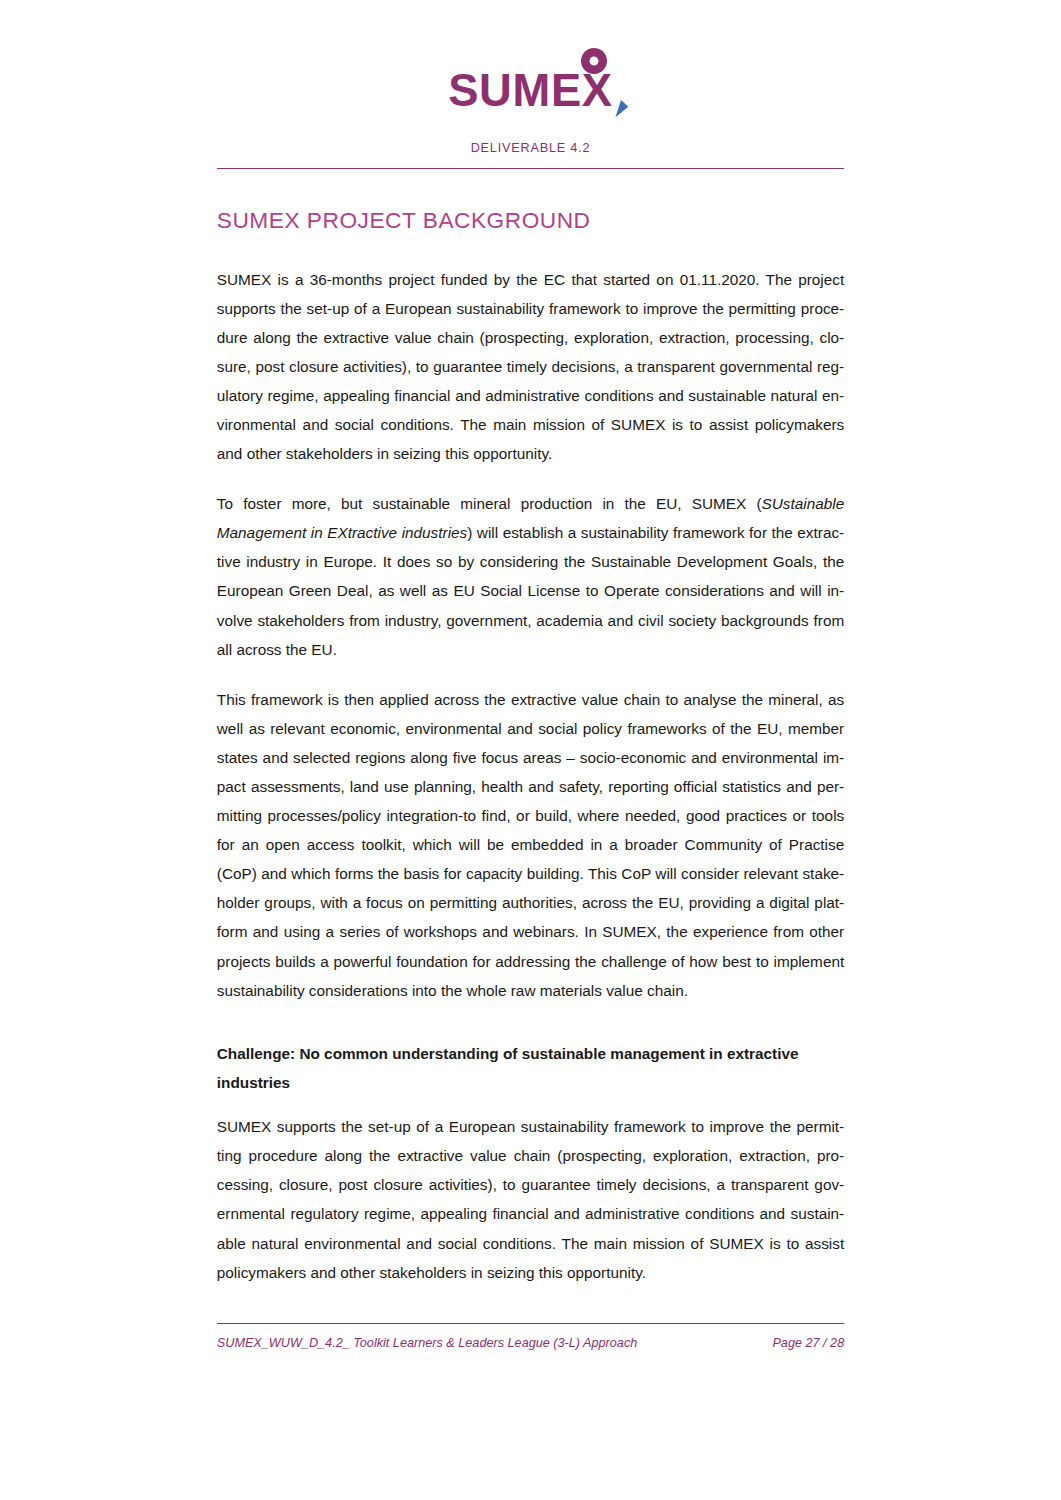SUMEX
Deliverable 4.2
SUMEX PROJECT BACKGROUND
SUMEX is a 36-months project funded by the EC that started on 01.11.2020. The project supports the set-up of a European sustainability framework to improve the permitting procedure along the extractive value chain (prospecting, exploration, extraction, processing, closure, post closure activities), to guarantee timely decisions, a transparent governmental regulatory regime, appealing financial and administrative conditions and sustainable natural environmental and social conditions. The main mission of SUMEX is to assist policymakers and other stakeholders in seizing this opportunity.
To foster more, but sustainable mineral production in the EU, SUMEX (SUstainable Management in EXtractive industries) will establish a sustainability framework for the extractive industry in Europe. It does so by considering the Sustainable Development Goals, the European Green Deal, as well as EU Social License to Operate considerations and will involve stakeholders from industry, government, academia and civil society backgrounds from all across the EU.
This framework is then applied across the extractive value chain to analyse the mineral, as well as relevant economic, environmental and social policy frameworks of the EU, member states and selected regions along five focus areas – socio-economic and environmental impact assessments, land use planning, health and safety, reporting official statistics and permitting processes/policy integration-to find, or build, where needed, good practices or tools for an open access toolkit, which will be embedded in a broader Community of Practise (CoP) and which forms the basis for capacity building. This CoP will consider relevant stakeholder groups, with a focus on permitting authorities, across the EU, providing a digital platform and using a series of workshops and webinars. In SUMEX, the experience from other projects builds a powerful foundation for addressing the challenge of how best to implement sustainability considerations into the whole raw materials value chain.
Challenge: No common understanding of sustainable management in extractive industries
SUMEX supports the set-up of a European sustainability framework to improve the permitting procedure along the extractive value chain (prospecting, exploration, extraction, processing, closure, post closure activities), to guarantee timely decisions, a transparent governmental regulatory regime, appealing financial and administrative conditions and sustainable natural environmental and social conditions. The main mission of SUMEX is to assist policymakers and other stakeholders in seizing this opportunity.
SUMEX_WUW_D_4.2_ Toolkit Learners & Leaders League (3-L) Approach Page 27 / 28